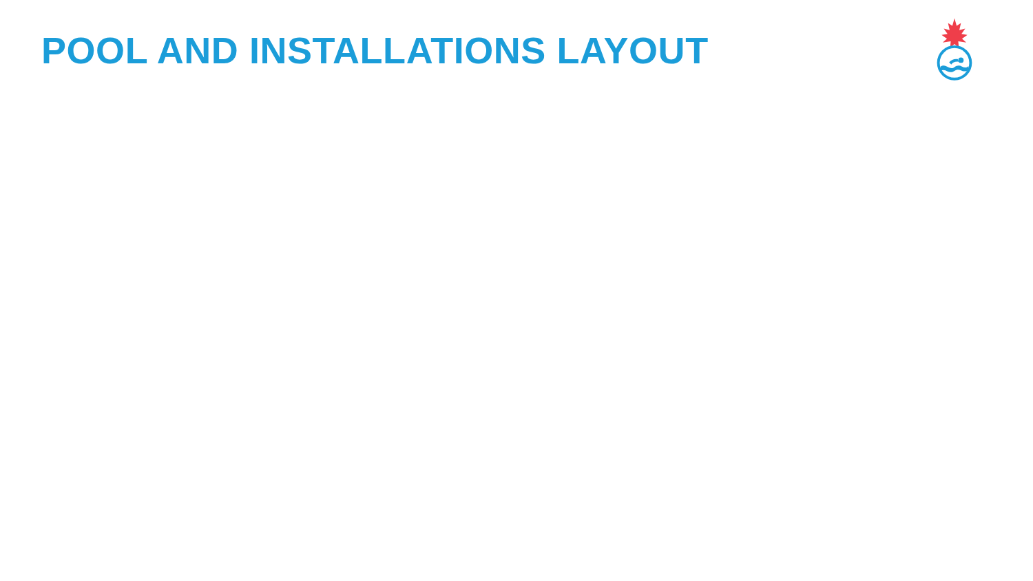Pool and Installations Layout